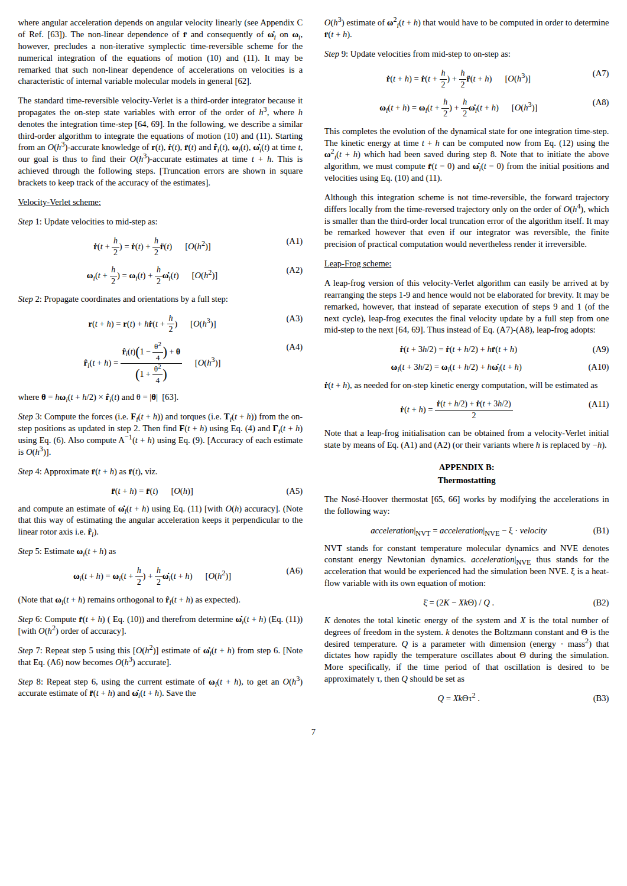where angular acceleration depends on angular velocity linearly (see Appendix C of Ref. [63]). The non-linear dependence of r̈ and consequently of ω̇i on ωi, however, precludes a non-iterative symplectic time-reversible scheme for the numerical integration of the equations of motion (10) and (11). It may be remarked that such non-linear dependence of accelerations on velocities is a characteristic of internal variable molecular models in general [62].
The standard time-reversible velocity-Verlet is a third-order integrator because it propagates the on-step state variables with error of the order of h3, where h denotes the integration time-step [64, 69]. In the following, we describe a similar third-order algorithm to integrate the equations of motion (10) and (11). Starting from an O(h3)-accurate knowledge of r(t), ṙ(t), r̈(t) and r̂i(t), ωi(t), ω̇i(t) at time t, our goal is thus to find their O(h3)-accurate estimates at time t + h. This is achieved through the following steps. [Truncation errors are shown in square brackets to keep track of the accuracy of the estimates].
Velocity-Verlet scheme:
Step 1: Update velocities to mid-step as:
(A1) ṙ(t + h 2) = ṙ(t) + h 2 r̈(t) [O(h2)]
(A2) ωi(t + h 2) = ωi(t) + h 2 ω̇i(t) [O(h2)]
Step 2: Propagate coordinates and orientations by a full step:
(A3) r(t + h) = r(t) + hṙ(t + h 2) [O(h3)]
(A4) r̂i(t + h) = r̂i(t)(1 − θ24) + θ(1 + θ24) [O(h3)]
where θ = hωi(t + h/2) × r̂i(t) and θ = |θ| [63].
Step 3: Compute the forces (i.e. Fi(t + h)) and torques (i.e. Ti(t + h)) from the on-step positions as updated in step 2. Then find F(t + h) using Eq. (4) and Γi(t + h) using Eq. (6). Also compute A−1(t + h) using Eq. (9). [Accuracy of each estimate is O(h3)].
Step 4: Approximate r̈(t + h) as r̈(t), viz.
(A5) r̈(t + h) = r̈(t) [O(h)]
and compute an estimate of ω̇i(t + h) using Eq. (11) [with O(h) accuracy]. (Note that this way of estimating the angular acceleration keeps it perpendicular to the linear rotor axis i.e. r̂i).
Step 5: Estimate ωi(t + h) as
(A6) ωi(t + h) = ωi(t + h 2) + h 2 ω̇i(t + h) [O(h2)]
(Note that ωi(t + h) remains orthogonal to r̂i(t + h) as expected).
Step 6: Compute r̈(t + h) ( Eq. (10)) and therefrom determine ω̇i(t + h) (Eq. (11)) [with O(h2) order of accuracy].
Step 7: Repeat step 5 using this [O(h2)] estimate of ω̇i(t + h) from step 6. [Note that Eq. (A6) now becomes O(h3) accurate].
Step 8: Repeat step 6, using the current estimate of ωi(t + h), to get an O(h3) accurate estimate of r̈(t + h) and ω̇i(t + h). Save the
O(h3) estimate of ω2i(t + h) that would have to be computed in order to determine r̈(t + h).
Step 9: Update velocities from mid-step to on-step as:
(A7) ṙ(t + h) = ṙ(t + h 2) + h 2 r̈(t + h) [O(h3)]
(A8) ωi(t + h) = ωi(t + h 2) + h 2 ω̇i(t + h) [O(h3)]
This completes the evolution of the dynamical state for one integration time-step. The kinetic energy at time t + h can be computed now from Eq. (12) using the ω2i(t + h) which had been saved during step 8. Note that to initiate the above algorithm, we must compute r̈(t = 0) and ω̇i(t = 0) from the initial positions and velocities using Eq. (10) and (11).
Although this integration scheme is not time-reversible, the forward trajectory differs locally from the time-reversed trajectory only on the order of O(h4), which is smaller than the third-order local truncation error of the algorithm itself. It may be remarked however that even if our integrator was reversible, the finite precision of practical computation would nevertheless render it irreversible.
Leap-Frog scheme:
A leap-frog version of this velocity-Verlet algorithm can easily be arrived at by rearranging the steps 1-9 and hence would not be elaborated for brevity. It may be remarked, however, that instead of separate execution of steps 9 and 1 (of the next cycle), leap-frog executes the final velocity update by a full step from one mid-step to the next [64, 69]. Thus instead of Eq. (A7)-(A8), leap-frog adopts:
(A9) ṙ(t + 3h/2) = ṙ(t + h/2) + hr̈(t + h)
(A10) ωi(t + 3h/2) = ωi(t + h/2) + hω̇i(t + h)
ṙ(t + h), as needed for on-step kinetic energy computation, will be estimated as
(A11) ṙ(t + h) = ṙ(t + h/2) + ṙ(t + 3h/2) 2
Note that a leap-frog initialisation can be obtained from a velocity-Verlet initial state by means of Eq. (A1) and (A2) (or their variants where h is replaced by −h).
APPENDIX B:
Thermostatting
The Nosé-Hoover thermostat [65, 66] works by modifying the accelerations in the following way:
(B1) acceleration|NVT = acceleration|NVE − ξ · velocity
NVT stands for constant temperature molecular dynamics and NVE denotes constant energy Newtonian dynamics. acceleration|NVE thus stands for the acceleration that would be experienced had the simulation been NVE. ξ is a heat-flow variable with its own equation of motion:
(B2) ξ̇ = (2K − Xk Θ) / Q .
K denotes the total kinetic energy of the system and X is the total number of degrees of freedom in the system. k denotes the Boltzmann constant and Θ is the desired temperature. Q is a parameter with dimension (energy · mass2) that dictates how rapidly the temperature oscillates about Θ during the simulation. More specifically, if the time period of that oscillation is desired to be approximately τ, then Q should be set as
(B3) Q = Xk Θτ2 .
7